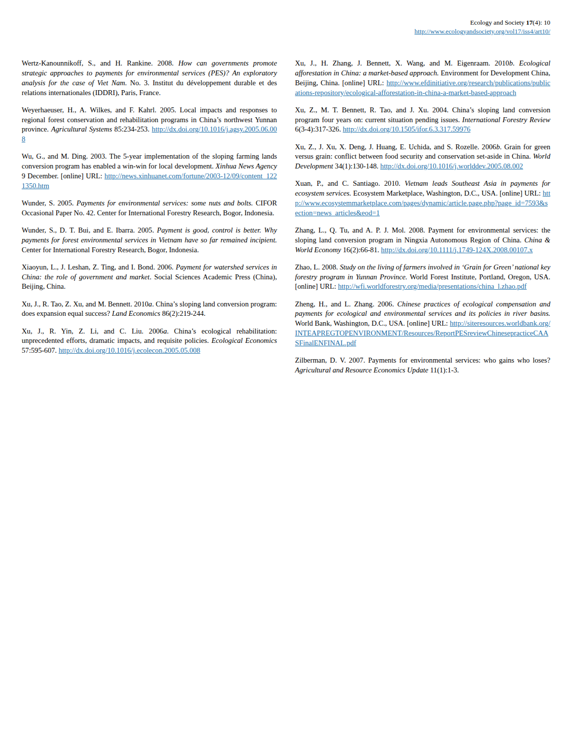Ecology and Society 17(4): 10
http://www.ecologyandsociety.org/vol17/iss4/art10/
Wertz-Kanounnikoff, S., and H. Rankine. 2008. How can governments promote strategic approaches to payments for environmental services (PES)? An exploratory analysis for the case of Viet Nam. No. 3. Institut du développement durable et des relations internationales (IDDRI), Paris, France.
Weyerhaeuser, H., A. Wilkes, and F. Kahrl. 2005. Local impacts and responses to regional forest conservation and rehabilitation programs in China’s northwest Yunnan province. Agricultural Systems 85:234-253. http://dx.doi.org/10.1016/j.agsy.2005.06.008
Wu, G., and M. Ding. 2003. The 5-year implementation of the sloping farming lands conversion program has enabled a win-win for local development. Xinhua News Agency 9 December. [online] URL: http://news.xinhuanet.com/fortune/2003-12/09/content_1221350.htm
Wunder, S. 2005. Payments for environmental services: some nuts and bolts. CIFOR Occasional Paper No. 42. Center for International Forestry Research, Bogor, Indonesia.
Wunder, S., D. T. Bui, and E. Ibarra. 2005. Payment is good, control is better. Why payments for forest environmental services in Vietnam have so far remained incipient. Center for International Forestry Research, Bogor, Indonesia.
Xiaoyun, L., J. Leshan, Z. Ting, and I. Bond. 2006. Payment for watershed services in China: the role of government and market. Social Sciences Academic Press (China), Beijing, China.
Xu, J., R. Tao, Z. Xu, and M. Bennett. 2010a. China’s sloping land conversion program: does expansion equal success? Land Economics 86(2):219-244.
Xu, J., R. Yin, Z. Li, and C. Liu. 2006a. China’s ecological rehabilitation: unprecedented efforts, dramatic impacts, and requisite policies. Ecological Economics 57:595-607. http://dx.doi.org/10.1016/j.ecolecon.2005.05.008
Xu, J., H. Zhang, J. Bennett, X. Wang, and M. Eigenraam. 2010b. Ecological afforestation in China: a market-based approach. Environment for Development China, Beijing, China. [online] URL: http://www.efdinitiative.org/research/publications/publications-repository/ecological-afforestation-in-china-a-market-based-approach
Xu, Z., M. T. Bennett, R. Tao, and J. Xu. 2004. China’s sloping land conversion program four years on: current situation pending issues. International Forestry Review 6(3-4):317-326. http://dx.doi.org/10.1505/ifor.6.3.317.59976
Xu, Z., J. Xu, X. Deng, J. Huang, E. Uchida, and S. Rozelle. 2006b. Grain for green versus grain: conflict between food security and conservation set-aside in China. World Development 34(1):130-148. http://dx.doi.org/10.1016/j.worlddev.2005.08.002
Xuan, P., and C. Santiago. 2010. Vietnam leads Southeast Asia in payments for ecosystem services. Ecosystem Marketplace, Washington, D.C., USA. [online] URL: http://www.ecosystemmarketplace.com/pages/dynamic/article.page.php?page_id=7593&section=news_articles&eod=1
Zhang, L., Q. Tu, and A. P. J. Mol. 2008. Payment for environmental services: the sloping land conversion program in Ningxia Autonomous Region of China. China & World Economy 16(2):66-81. http://dx.doi.org/10.1111/j.1749-124X.2008.00107.x
Zhao, L. 2008. Study on the living of farmers involved in ‘Grain for Green’ national key forestry program in Yunnan Province. World Forest Institute, Portland, Oregon, USA. [online] URL: http://wfi.worldforestry.org/media/presentations/china_l.zhao.pdf
Zheng, H., and L. Zhang. 2006. Chinese practices of ecological compensation and payments for ecological and environmental services and its policies in river basins. World Bank, Washington, D.C., USA. [online] URL: http://siteresources.worldbank.org/INTEAPREGTOPENVIRONMENT/Resources/ReportPESreviewChinesepracticeCAASFinalENFINAL.pdf
Zilberman, D. V. 2007. Payments for environmental services: who gains who loses? Agricultural and Resource Economics Update 11(1):1-3.